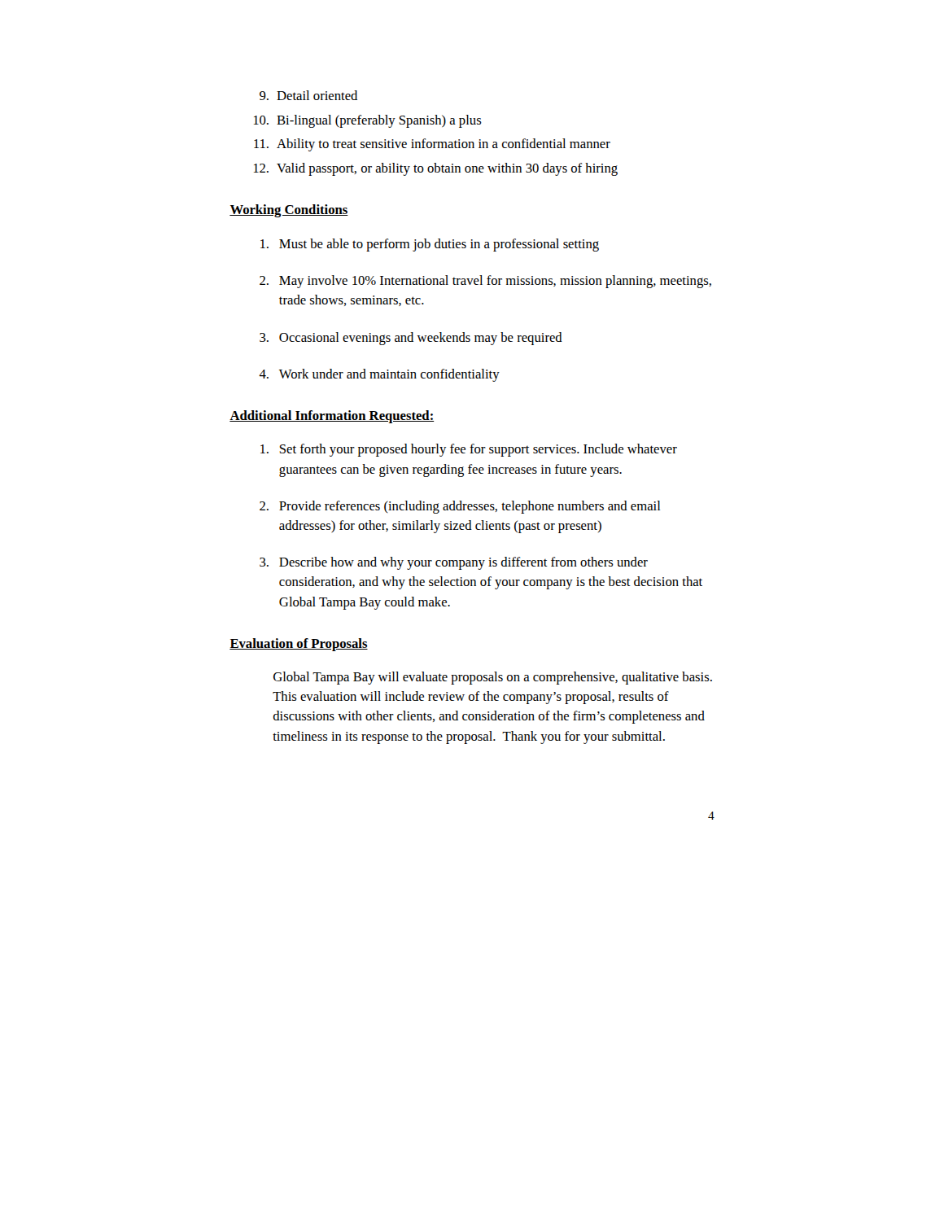Detail oriented
Bi-lingual (preferably Spanish) a plus
Ability to treat sensitive information in a confidential manner
Valid passport, or ability to obtain one within 30 days of hiring
Working Conditions
Must be able to perform job duties in a professional setting
May involve 10% International travel for missions, mission planning, meetings, trade shows, seminars, etc.
Occasional evenings and weekends may be required
Work under and maintain confidentiality
Additional Information Requested:
Set forth your proposed hourly fee for support services. Include whatever guarantees can be given regarding fee increases in future years.
Provide references (including addresses, telephone numbers and email addresses) for other, similarly sized clients (past or present)
Describe how and why your company is different from others under consideration, and why the selection of your company is the best decision that Global Tampa Bay could make.
Evaluation of Proposals
Global Tampa Bay will evaluate proposals on a comprehensive, qualitative basis. This evaluation will include review of the company’s proposal, results of discussions with other clients, and consideration of the firm’s completeness and timeliness in its response to the proposal. Thank you for your submittal.
4